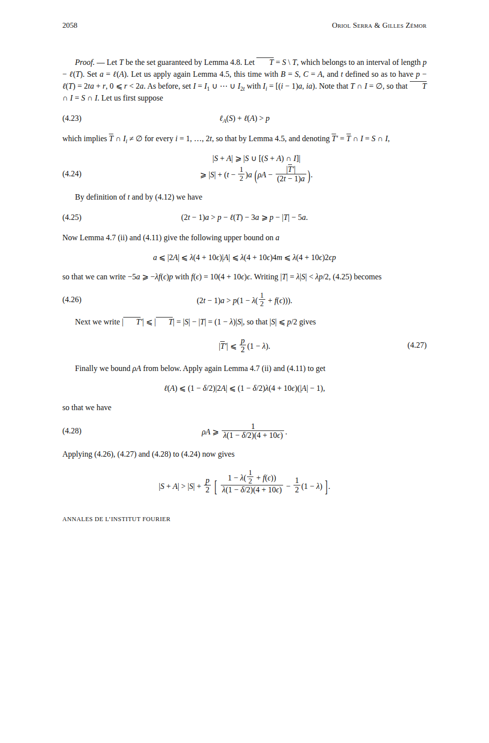2058 Oriol Serra & Gilles Zémor
Proof. — Let T be the set guaranteed by Lemma 4.8. Let T = S \ T, which belongs to an interval of length p − ℓ(T). Set a = ℓ(A). Let us apply again Lemma 4.5, this time with B = S, C = A, and t defined so as to have p − ℓ(T) = 2ta + r, 0 ⩽ r < 2a. As before, set I = I1 ∪ ⋯ ∪ I2t with Ii = [(i − 1)a, ia). Note that T ∩ I = ∅, so that T ∩ I = S ∩ I. Let us first suppose
(4.23) ℓA(S) + ℓ(A) > p
which implies T ∩ Ii ≠ ∅ for every i = 1, …, 2t, so that by Lemma 4.5, and denoting T′ = T ∩ I = S ∩ I,
(4.24)
|S + A| ⩾ |S ∪ [(S + A) ∩ I]|
⩾ |S| + (t − 12)a (ρA − |T′|(2t − 1)a).
By definition of t and by (4.12) we have
(4.25) (2t − 1)a > p − ℓ(T) − 3a ⩾ p − |T| − 5a.
Now Lemma 4.7 (ii) and (4.11) give the following upper bound on a
a ⩽ |2A| ⩽ λ(4 + 10ϵ)|A| ⩽ λ(4 + 10ϵ)4m ⩽ λ(4 + 10ϵ)2ϵp
so that we can write −5a ⩾ −λf(ϵ)p with f(ϵ) = 10(4 + 10ϵ)ϵ. Writing |T| = λ|S| < λp/2, (4.25) becomes
(4.26) (2t − 1)a > p(1 − λ(12 + f(ϵ))).
Next we write |T′| ⩽ |T| = |S| − |T| = (1 − λ)|S|, so that |S| ⩽ p/2 gives
|T′| ⩽ p 2(1 − λ). (4.27)
Finally we bound ρA from below. Apply again Lemma 4.7 (ii) and (4.11) to get
ℓ(A) ⩽ (1 − δ/2)|2A| ⩽ (1 − δ/2)λ(4 + 10ϵ)(|A| − 1),
so that we have
(4.28) ρA ⩾ 1 λ(1 − δ/2)(4 + 10ϵ).
Applying (4.26), (4.27) and (4.28) to (4.24) now gives
|S + A| > |S| + p 2 [ 1 − λ(12 + f(ϵ)) λ(1 − δ/2)(4 + 10ϵ) − 12(1 − λ) ].
Annales de l’Institut Fourier